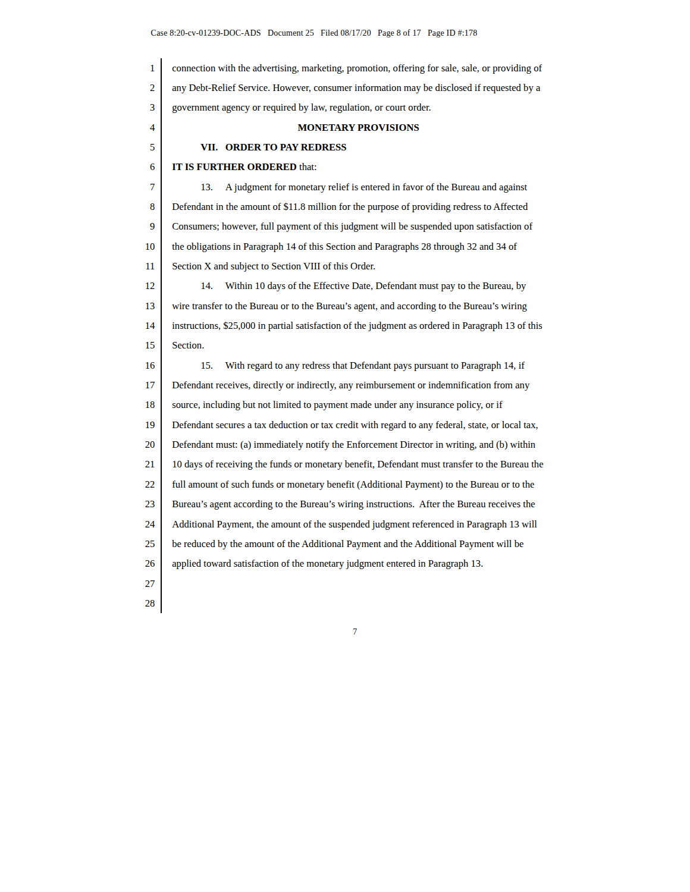Case 8:20-cv-01239-DOC-ADS Document 25 Filed 08/17/20 Page 8 of 17 Page ID #:178
1
2
3
4
5
6
7
8
9
10
11
12
13
14
15
16
17
18
19
20
21
22
23
24
25
26
27
28
connection with the advertising, marketing, promotion, offering for sale, sale, or providing of any Debt-Relief Service. However, consumer information may be disclosed if requested by a government agency or required by law, regulation, or court order.
MONETARY PROVISIONS
VII. ORDER TO PAY REDRESS
IT IS FURTHER ORDERED that:
13. A judgment for monetary relief is entered in favor of the Bureau and against Defendant in the amount of $11.8 million for the purpose of providing redress to Affected Consumers; however, full payment of this judgment will be suspended upon satisfaction of the obligations in Paragraph 14 of this Section and Paragraphs 28 through 32 and 34 of Section X and subject to Section VIII of this Order.
14. Within 10 days of the Effective Date, Defendant must pay to the Bureau, by wire transfer to the Bureau or to the Bureau’s agent, and according to the Bureau’s wiring instructions, $25,000 in partial satisfaction of the judgment as ordered in Paragraph 13 of this Section.
15. With regard to any redress that Defendant pays pursuant to Paragraph 14, if Defendant receives, directly or indirectly, any reimbursement or indemnification from any source, including but not limited to payment made under any insurance policy, or if Defendant secures a tax deduction or tax credit with regard to any federal, state, or local tax, Defendant must: (a) immediately notify the Enforcement Director in writing, and (b) within 10 days of receiving the funds or monetary benefit, Defendant must transfer to the Bureau the full amount of such funds or monetary benefit (Additional Payment) to the Bureau or to the Bureau’s agent according to the Bureau’s wiring instructions. After the Bureau receives the Additional Payment, the amount of the suspended judgment referenced in Paragraph 13 will be reduced by the amount of the Additional Payment and the Additional Payment will be applied toward satisfaction of the monetary judgment entered in Paragraph 13.
7